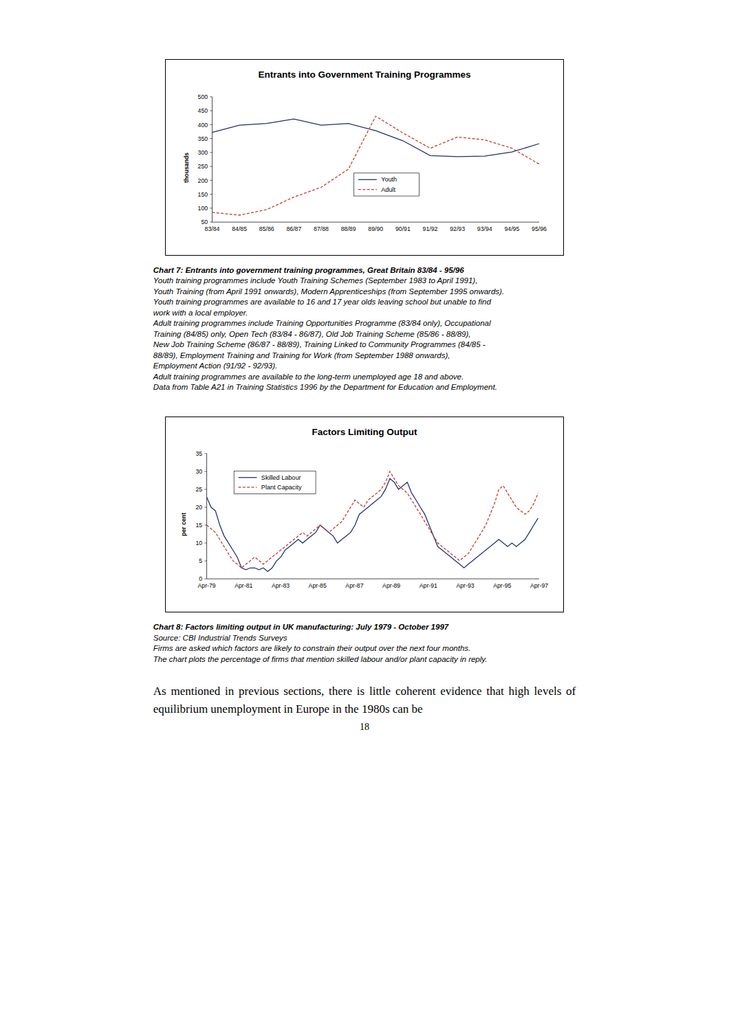Entrants into Government Training Programmes
500 450 400 350 300 250 200 150 100 50 thousands 83/84 84/85 85/86 86/87 87/88 88/89 89/90 90/91 91/92 92/93 93/94 94/95 95/96 Youth Adult
Chart 7: Entrants into government training programmes, Great Britain 83/84 - 95/96
Youth training programmes include Youth Training Schemes (September 1983 to April 1991),
Youth Training (from April 1991 onwards), Modern Apprenticeships (from September 1995 onwards).
Youth training programmes are available to 16 and 17 year olds leaving school but unable to find
work with a local employer.
Adult training programmes include Training Opportunities Programme (83/84 only), Occupational
Training (84/85) only, Open Tech (83/84 - 86/87), Old Job Training Scheme (85/86 - 88/89),
New Job Training Scheme (86/87 - 88/89), Training Linked to Community Programmes (84/85 -
88/89), Employment Training and Training for Work (from September 1988 onwards),
Employment Action (91/92 - 92/93).
Adult training programmes are available to the long-term unemployed age 18 and above.
Data from Table A21 in Training Statistics 1996 by the Department for Education and Employment.
Factors Limiting Output
35 30 25 20 15 10 5 0 per cent Apr-79 Apr-81 Apr-83 Apr-85 Apr-87 Apr-89 Apr-91 Apr-93 Apr-95 Apr-97 Skilled Labour Plant Capacity
Chart 8: Factors limiting output in UK manufacturing: July 1979 - October 1997
Source: CBI Industrial Trends Surveys
Firms are asked which factors are likely to constrain their output over the next four months.
The chart plots the percentage of firms that mention skilled labour and/or plant capacity in reply.
As mentioned in previous sections, there is little coherent evidence that high levels of equilibrium unemployment in Europe in the 1980s can be
18